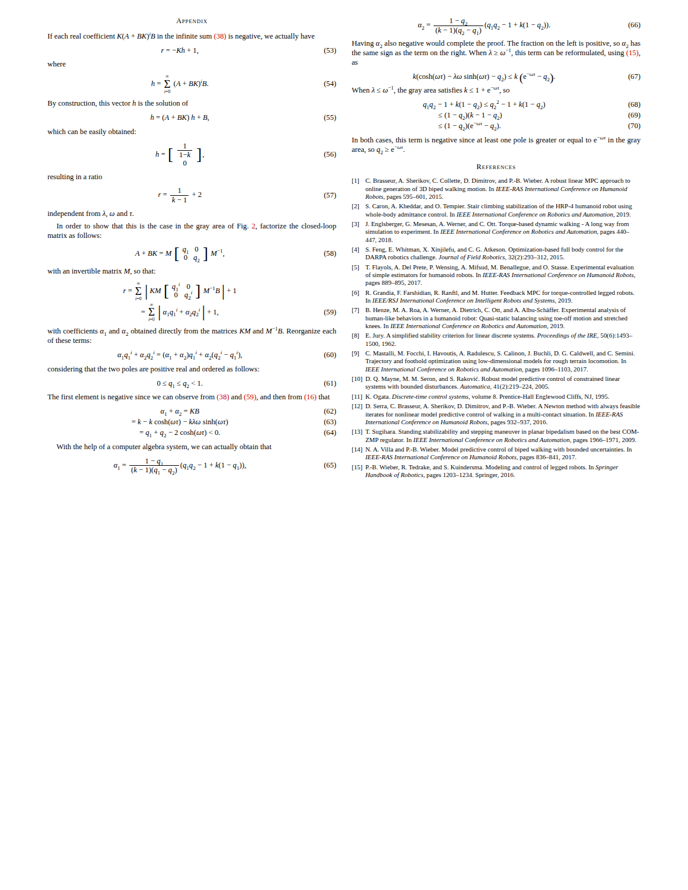Appendix
If each real coefficient K(A + BK)iB in the infinite sum (38) is negative, we actually have
r = −Kh + 1, (53)
where
h = ∞Σi=0 (A + BK)iB. (54)
By construction, this vector h is the solution of
h = (A + BK) h + B, (55)
which can be easily obtained:
h = [
| 1 1− k |
| 0 |
] , (56)
resulting in a ratio
r = 1 k − 1 + 2 (57)
independent from λ, ω and τ.
In order to show that this is the case in the gray area of Fig. 2, factorize the closed-loop matrix as follows:
A + BK = M [
| q 1 | 0 |
| 0 | q 2 |
] M−1, (58)
with an invertible matrix M, so that:
r = ∞Σi=0 | KM [
| q 1 i | 0 |
| 0 | q 2 i |
] M−1B | + 1
= ∞Σi=0 | α1q1i + α2q2i | + 1, (59)
with coefficients α1 and α2 obtained directly from the matrices KM and M−1B. Reorganize each of these terms:
α1q1i + α2q2i = (α1 + α2)q1i + α2(q2i − q1i), (60)
considering that the two poles are positive real and ordered as follows:
0 ≤ q1 ≤ q2 < 1. (61)
The first element is negative since we can observe from (38) and (59), and then from (16) that
α1 + α2 = KB (62)
= k − k cosh(ωτ) − kλω sinh(ωτ) (63)
= q1 + q2 − 2 cosh(ωτ) < 0. (64)
With the help of a computer algebra system, we can actually obtain that
α1 = 1 − q1(k − 1)(q1 − q2)(q1q2 − 1 + k(1 − q1)), (65)
α2 = 1 − q2(k − 1)(q2 − q1)(q1q2 − 1 + k(1 − q2)). (66)
Having α2 also negative would complete the proof. The fraction on the left is positive, so α2 has the same sign as the term on the right. When λ ≥ ω−1, this term can be reformulated, using (15), as
k(cosh(ωτ) − λω sinh(ωτ) − q2) ≤ k (e−ωτ − q2). (67)
When λ ≤ ω−1, the gray area satisfies k ≤ 1 + e−ωτ, so
q1q2 − 1 + k(1 − q2) ≤ q22 − 1 + k(1 − q2) (68)
≤ (1 − q2)(k − 1 − q2) (69)
≤ (1 − q2)(e−ωτ − q2). (70)
In both cases, this term is negative since at least one pole is greater or equal to e−ωτ in the gray area, so q2 ≥ e−ωτ.
References
C. Brasseur, A. Sherikov, C. Collette, D. Dimitrov, and P.-B. Wieber. A robust linear MPC approach to online generation of 3D biped walking motion. In IEEE-RAS International Conference on Humanoid Robots, pages 595–601, 2015.
S. Caron, A. Kheddar, and O. Tempier. Stair climbing stabilization of the HRP-4 humanoid robot using whole-body admittance control. In IEEE International Conference on Robotics and Automation, 2019.
J. Englsberger, G. Mesesan, A. Werner, and C. Ott. Torque-based dynamic walking - A long way from simulation to experiment. In IEEE International Conference on Robotics and Automation, pages 440–447, 2018.
S. Feng, E. Whitman, X. Xinjilefu, and C. G. Atkeson. Optimization-based full body control for the DARPA robotics challenge. Journal of Field Robotics, 32(2):293–312, 2015.
T. Flayols, A. Del Prete, P. Wensing, A. Mifsud, M. Benallegue, and O. Stasse. Experimental evaluation of simple estimators for humanoid robots. In IEEE-RAS International Conference on Humanoid Robots, pages 889–895, 2017.
R. Grandia, F. Farshidian, R. Ranftl, and M. Hutter. Feedback MPC for torque-controlled legged robots. In IEEE/RSJ International Conference on Intelligent Robots and Systems, 2019.
B. Henze, M. A. Roa, A. Werner, A. Dietrich, C. Ott, and A. Albu-Schäffer. Experimental analysis of human-like behaviors in a humanoid robot: Quasi-static balancing using toe-off motion and stretched knees. In IEEE International Conference on Robotics and Automation, 2019.
E. Jury. A simplified stability criterion for linear discrete systems. Proceedings of the IRE, 50(6):1493–1500, 1962.
C. Mastalli, M. Focchi, I. Havoutis, A. Radulescu, S. Calinon, J. Buchli, D. G. Caldwell, and C. Semini. Trajectory and foothold optimization using low-dimensional models for rough terrain locomotion. In IEEE International Conference on Robotics and Automation, pages 1096–1103, 2017.
D. Q. Mayne, M. M. Seron, and S. Raković. Robust model predictive control of constrained linear systems with bounded disturbances. Automatica, 41(2):219–224, 2005.
K. Ogata. Discrete-time control systems, volume 8. Prentice-Hall Englewood Cliffs, NJ, 1995.
D. Serra, C. Brasseur, A. Sherikov, D. Dimitrov, and P.-B. Wieber. A Newton method with always feasible iterates for nonlinear model predictive control of walking in a multi-contact situation. In IEEE-RAS International Conference on Humanoid Robots, pages 932–937, 2016.
T. Sugihara. Standing stabilizability and stepping maneuver in planar bipedalism based on the best COM-ZMP regulator. In IEEE International Conference on Robotics and Automation, pages 1966–1971, 2009.
N. A. Villa and P.-B. Wieber. Model predictive control of biped walking with bounded uncertainties. In IEEE-RAS International Conference on Humanoid Robots, pages 836–841, 2017.
P.-B. Wieber, R. Tedrake, and S. Kuindersma. Modeling and control of legged robots. In Springer Handbook of Robotics, pages 1203–1234. Springer, 2016.